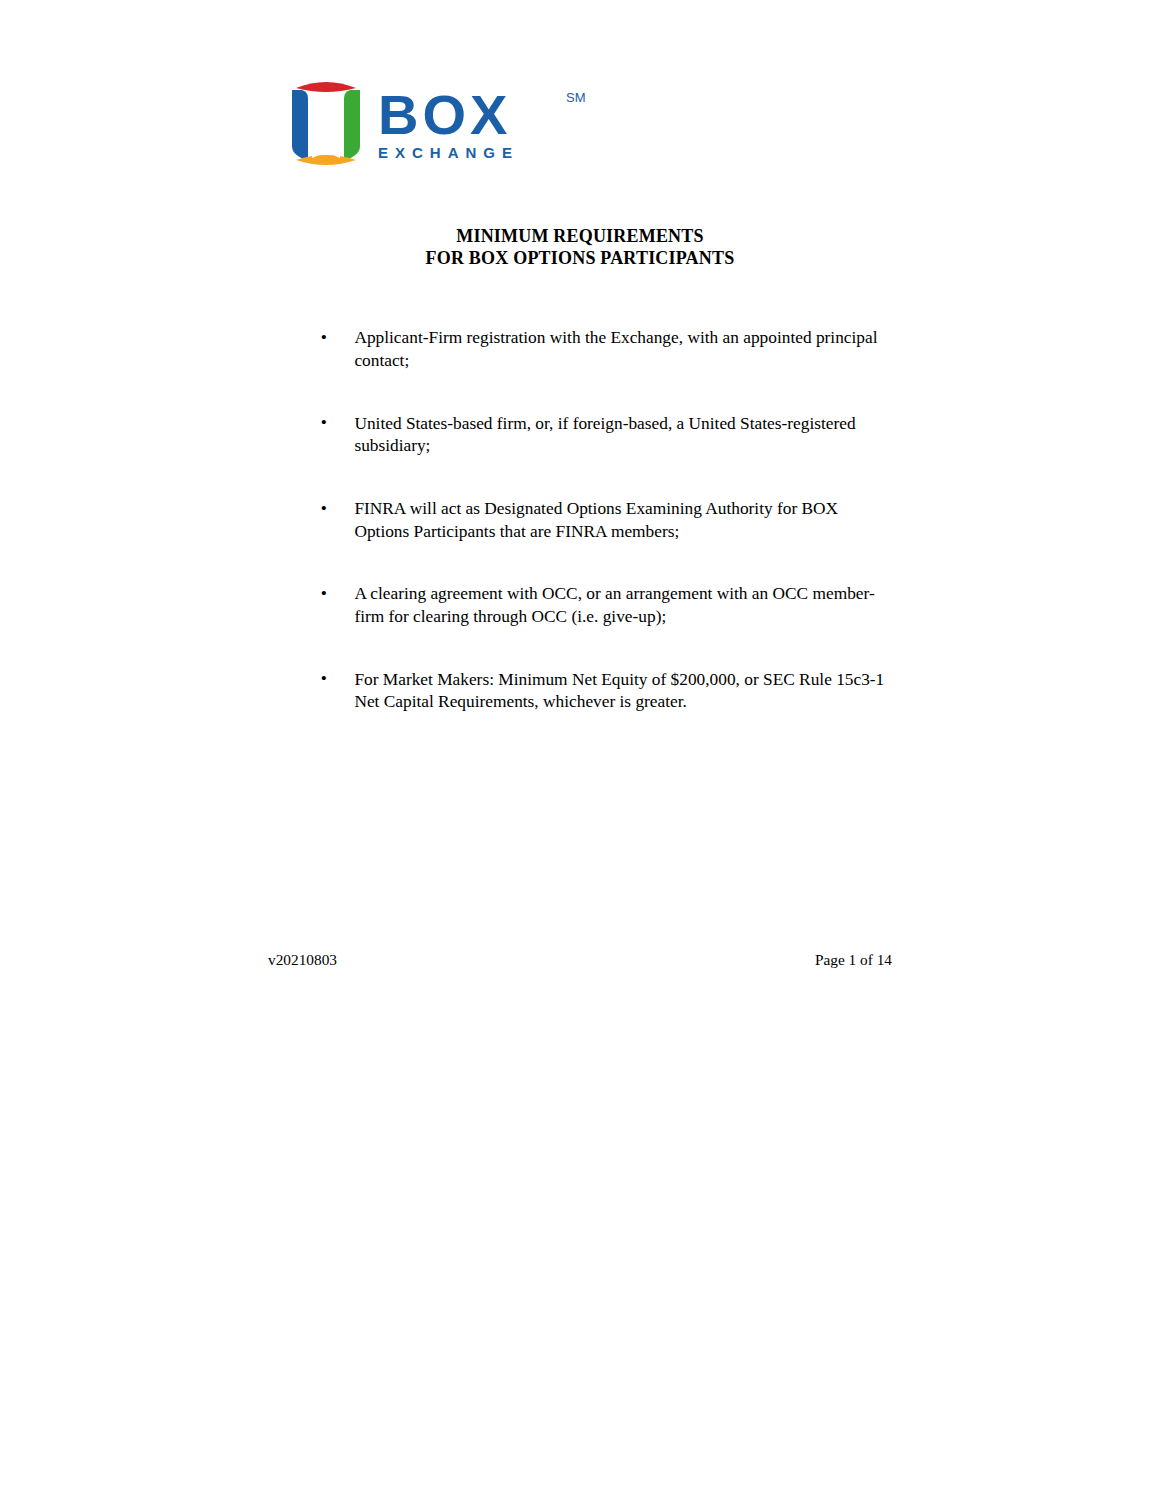BOX SM EXCHANGE
MINIMUM REQUIREMENTS
FOR BOX OPTIONS PARTICIPANTS
Applicant-Firm registration with the Exchange, with an appointed principal contact;
United States-based firm, or, if foreign-based, a United States-registered subsidiary;
FINRA will act as Designated Options Examining Authority for BOX Options Participants that are FINRA members;
A clearing agreement with OCC, or an arrangement with an OCC member-firm for clearing through OCC (i.e. give-up);
For Market Makers: Minimum Net Equity of $200,000, or SEC Rule 15c3-1 Net Capital Requirements, whichever is greater.
v20210803 Page 1 of 14